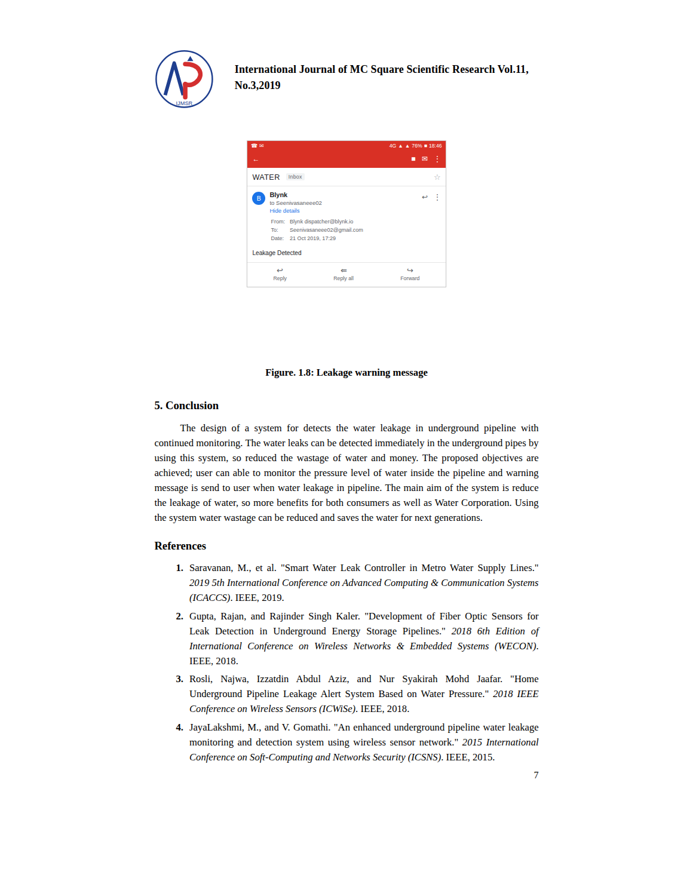IJMSR
International Journal of MC Square Scientific Research Vol.11, No.3,2019
☎✉
4G▲▲76%■18:46
←
■✉⋮
WATER Inbox
☆
B
Blynk
to Seenivasaneee02
Hide details
| From: | Blynk dispatcher@blynk.io |
| To: | Seenivasaneee02@gmail.com |
| Date: | 21 Oct 2019, 17:29 |
↩⋮
Leakage Detected
↩Reply
⇚Reply all
↪Forward
Figure. 1.8: Leakage warning message
5. Conclusion
The design of a system for detects the water leakage in underground pipeline with continued monitoring. The water leaks can be detected immediately in the underground pipes by using this system, so reduced the wastage of water and money. The proposed objectives are achieved; user can able to monitor the pressure level of water inside the pipeline and warning message is send to user when water leakage in pipeline. The main aim of the system is reduce the leakage of water, so more benefits for both consumers as well as Water Corporation. Using the system water wastage can be reduced and saves the water for next generations.
References
Saravanan, M., et al. "Smart Water Leak Controller in Metro Water Supply Lines." 2019 5th International Conference on Advanced Computing & Communication Systems (ICACCS). IEEE, 2019.
Gupta, Rajan, and Rajinder Singh Kaler. "Development of Fiber Optic Sensors for Leak Detection in Underground Energy Storage Pipelines." 2018 6th Edition of International Conference on Wireless Networks & Embedded Systems (WECON). IEEE, 2018.
Rosli, Najwa, Izzatdin Abdul Aziz, and Nur Syakirah Mohd Jaafar. "Home Underground Pipeline Leakage Alert System Based on Water Pressure." 2018 IEEE Conference on Wireless Sensors (ICWiSe). IEEE, 2018.
JayaLakshmi, M., and V. Gomathi. "An enhanced underground pipeline water leakage monitoring and detection system using wireless sensor network." 2015 International Conference on Soft-Computing and Networks Security (ICSNS). IEEE, 2015.
7